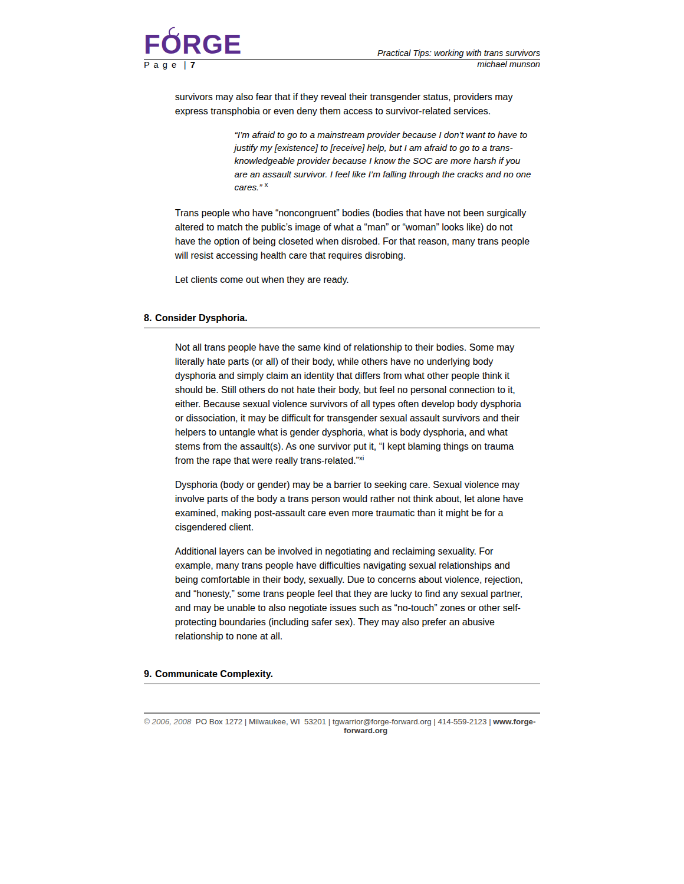FORGE
Practical Tips: working with trans survivors
P a g e | 7 michael munson
survivors may also fear that if they reveal their transgender status, providers may express transphobia or even deny them access to survivor-related services.
“I’m afraid to go to a mainstream provider because I don’t want to have to justify my [existence] to [receive] help, but I am afraid to go to a trans-knowledgeable provider because I know the SOC are more harsh if you are an assault survivor. I feel like I’m falling through the cracks and no one cares.” x
Trans people who have “noncongruent” bodies (bodies that have not been surgically altered to match the public’s image of what a “man” or “woman” looks like) do not have the option of being closeted when disrobed. For that reason, many trans people will resist accessing health care that requires disrobing.
Let clients come out when they are ready.
8. Consider Dysphoria.
Not all trans people have the same kind of relationship to their bodies. Some may literally hate parts (or all) of their body, while others have no underlying body dysphoria and simply claim an identity that differs from what other people think it should be. Still others do not hate their body, but feel no personal connection to it, either. Because sexual violence survivors of all types often develop body dysphoria or dissociation, it may be difficult for transgender sexual assault survivors and their helpers to untangle what is gender dysphoria, what is body dysphoria, and what stems from the assault(s). As one survivor put it, “I kept blaming things on trauma from the rape that were really trans-related.”xi
Dysphoria (body or gender) may be a barrier to seeking care. Sexual violence may involve parts of the body a trans person would rather not think about, let alone have examined, making post-assault care even more traumatic than it might be for a cisgendered client.
Additional layers can be involved in negotiating and reclaiming sexuality. For example, many trans people have difficulties navigating sexual relationships and being comfortable in their body, sexually. Due to concerns about violence, rejection, and “honesty,” some trans people feel that they are lucky to find any sexual partner, and may be unable to also negotiate issues such as “no-touch” zones or other self-protecting boundaries (including safer sex). They may also prefer an abusive relationship to none at all.
9. Communicate Complexity.
© 2006, 2008 PO Box 1272 | Milwaukee, WI 53201 | tgwarrior@forge-forward.org | 414-559-2123 | www.forge-forward.org